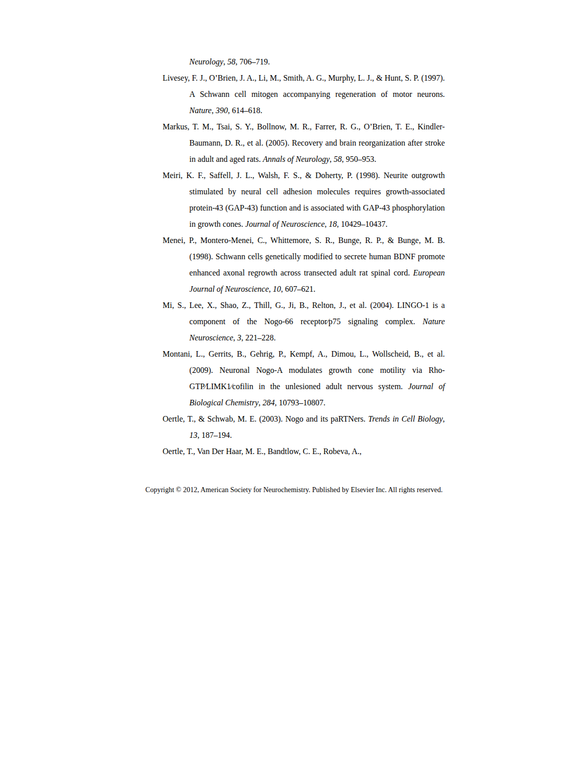Neurology, 58, 706–719.
Livesey, F. J., O’Brien, J. A., Li, M., Smith, A. G., Murphy, L. J., & Hunt, S. P. (1997). A Schwann cell mitogen accompanying regeneration of motor neurons. Nature, 390, 614–618.
Markus, T. M., Tsai, S. Y., Bollnow, M. R., Farrer, R. G., O’Brien, T. E., Kindler-Baumann, D. R., et al. (2005). Recovery and brain reorganization after stroke in adult and aged rats. Annals of Neurology, 58, 950–953.
Meiri, K. F., Saffell, J. L., Walsh, F. S., & Doherty, P. (1998). Neurite outgrowth stimulated by neural cell adhesion molecules requires growth-associated protein-43 (GAP-43) function and is associated with GAP-43 phosphorylation in growth cones. Journal of Neuroscience, 18, 10429–10437.
Menei, P., Montero-Menei, C., Whittemore, S. R., Bunge, R. P., & Bunge, M. B. (1998). Schwann cells genetically modified to secrete human BDNF promote enhanced axonal regrowth across transected adult rat spinal cord. European Journal of Neuroscience, 10, 607–621.
Mi, S., Lee, X., Shao, Z., Thill, G., Ji, B., Relton, J., et al. (2004). LINGO-1 is a component of the Nogo-66 receptor∕p75 signaling complex. Nature Neuroscience, 3, 221–228.
Montani, L., Gerrits, B., Gehrig, P., Kempf, A., Dimou, L., Wollscheid, B., et al. (2009). Neuronal Nogo-A modulates growth cone motility via Rho-GTP∕LIMK1∕cofilin in the unlesioned adult nervous system. Journal of Biological Chemistry, 284, 10793–10807.
Oertle, T., & Schwab, M. E. (2003). Nogo and its paRTNers. Trends in Cell Biology, 13, 187–194.
Oertle, T., Van Der Haar, M. E., Bandtlow, C. E., Robeva, A.,
Copyright © 2012, American Society for Neurochemistry. Published by Elsevier Inc. All rights reserved.